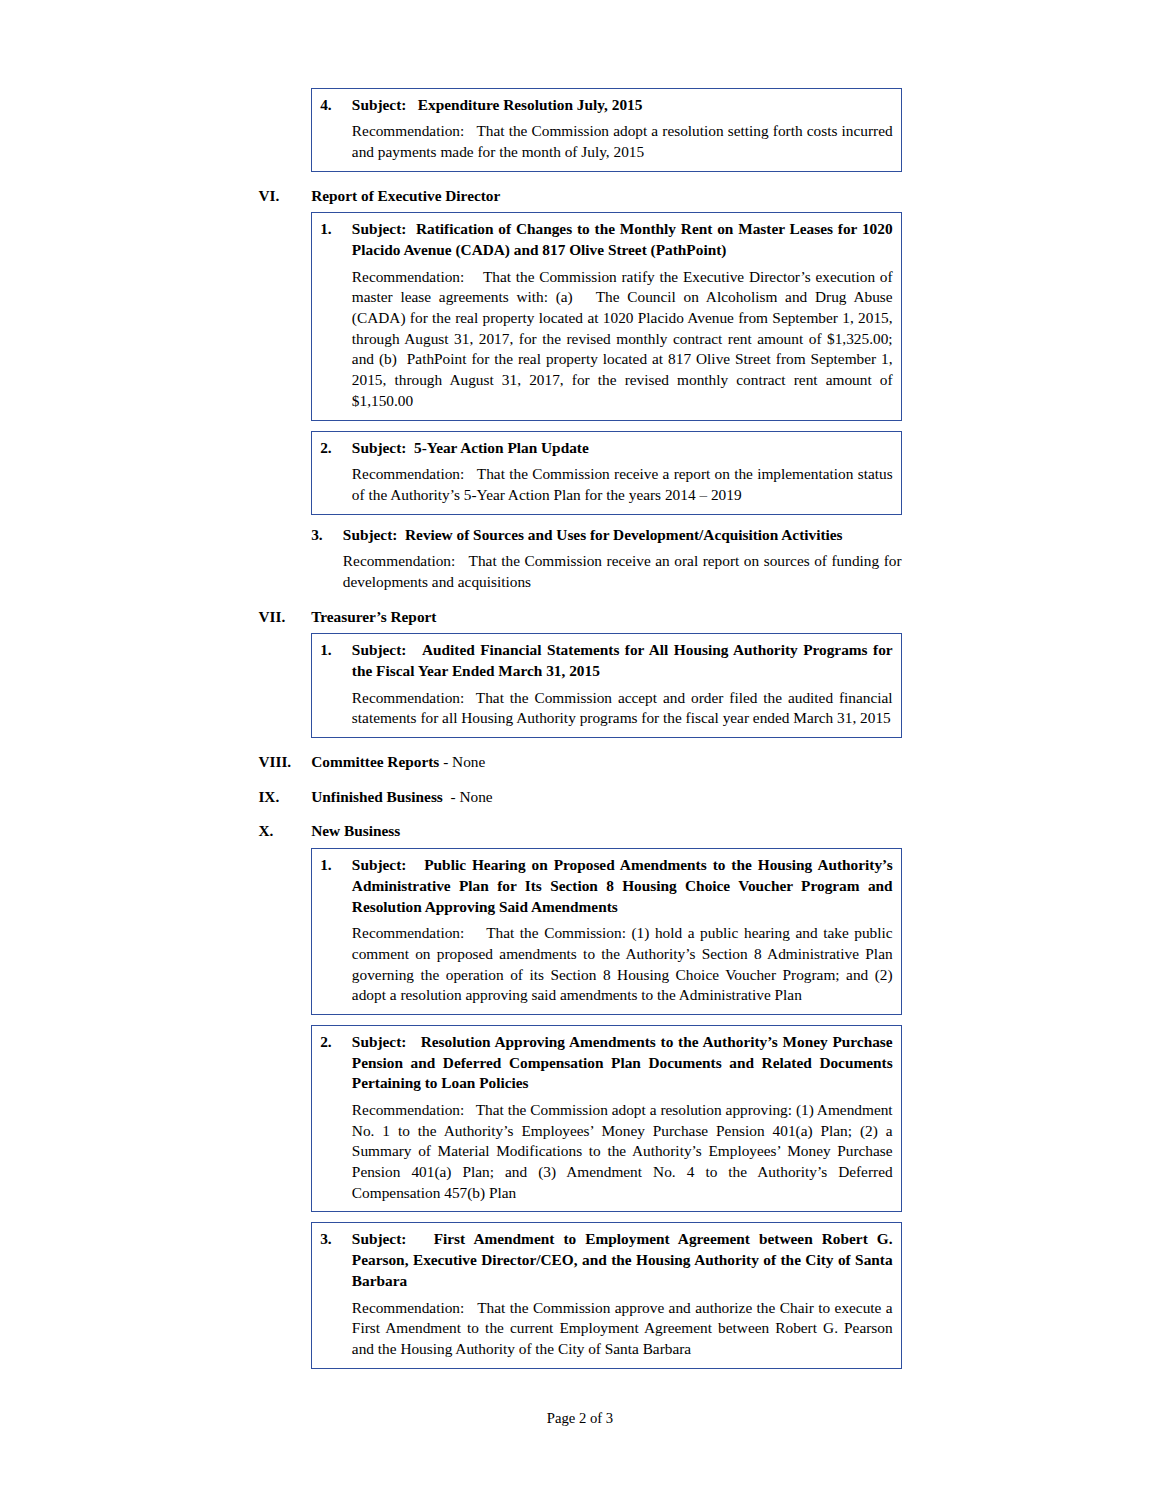4.
Subject: Expenditure Resolution July, 2015
Recommendation: That the Commission adopt a resolution setting forth costs incurred and payments made for the month of July, 2015
VI.
Report of Executive Director
1.
Subject: Ratification of Changes to the Monthly Rent on Master Leases for 1020 Placido Avenue (CADA) and 817 Olive Street (PathPoint)
Recommendation: That the Commission ratify the Executive Director’s execution of master lease agreements with: (a) The Council on Alcoholism and Drug Abuse (CADA) for the real property located at 1020 Placido Avenue from September 1, 2015, through August 31, 2017, for the revised monthly contract rent amount of $1,325.00; and (b) PathPoint for the real property located at 817 Olive Street from September 1, 2015, through August 31, 2017, for the revised monthly contract rent amount of $1,150.00
2.
Subject: 5-Year Action Plan Update
Recommendation: That the Commission receive a report on the implementation status of the Authority’s 5-Year Action Plan for the years 2014 – 2019
3.
Subject: Review of Sources and Uses for Development/Acquisition Activities
Recommendation: That the Commission receive an oral report on sources of funding for developments and acquisitions
VII.
Treasurer’s Report
1.
Subject: Audited Financial Statements for All Housing Authority Programs for the Fiscal Year Ended March 31, 2015
Recommendation: That the Commission accept and order filed the audited financial statements for all Housing Authority programs for the fiscal year ended March 31, 2015
VIII.
Committee Reports - None
IX.
Unfinished Business - None
X.
New Business
1.
Subject: Public Hearing on Proposed Amendments to the Housing Authority’s Administrative Plan for Its Section 8 Housing Choice Voucher Program and Resolution Approving Said Amendments
Recommendation: That the Commission: (1) hold a public hearing and take public comment on proposed amendments to the Authority’s Section 8 Administrative Plan governing the operation of its Section 8 Housing Choice Voucher Program; and (2) adopt a resolution approving said amendments to the Administrative Plan
2.
Subject: Resolution Approving Amendments to the Authority’s Money Purchase Pension and Deferred Compensation Plan Documents and Related Documents Pertaining to Loan Policies
Recommendation: That the Commission adopt a resolution approving: (1) Amendment No. 1 to the Authority’s Employees’ Money Purchase Pension 401(a) Plan; (2) a Summary of Material Modifications to the Authority’s Employees’ Money Purchase Pension 401(a) Plan; and (3) Amendment No. 4 to the Authority’s Deferred Compensation 457(b) Plan
3.
Subject: First Amendment to Employment Agreement between Robert G. Pearson, Executive Director/CEO, and the Housing Authority of the City of Santa Barbara
Recommendation: That the Commission approve and authorize the Chair to execute a First Amendment to the current Employment Agreement between Robert G. Pearson and the Housing Authority of the City of Santa Barbara
Page 2 of 3